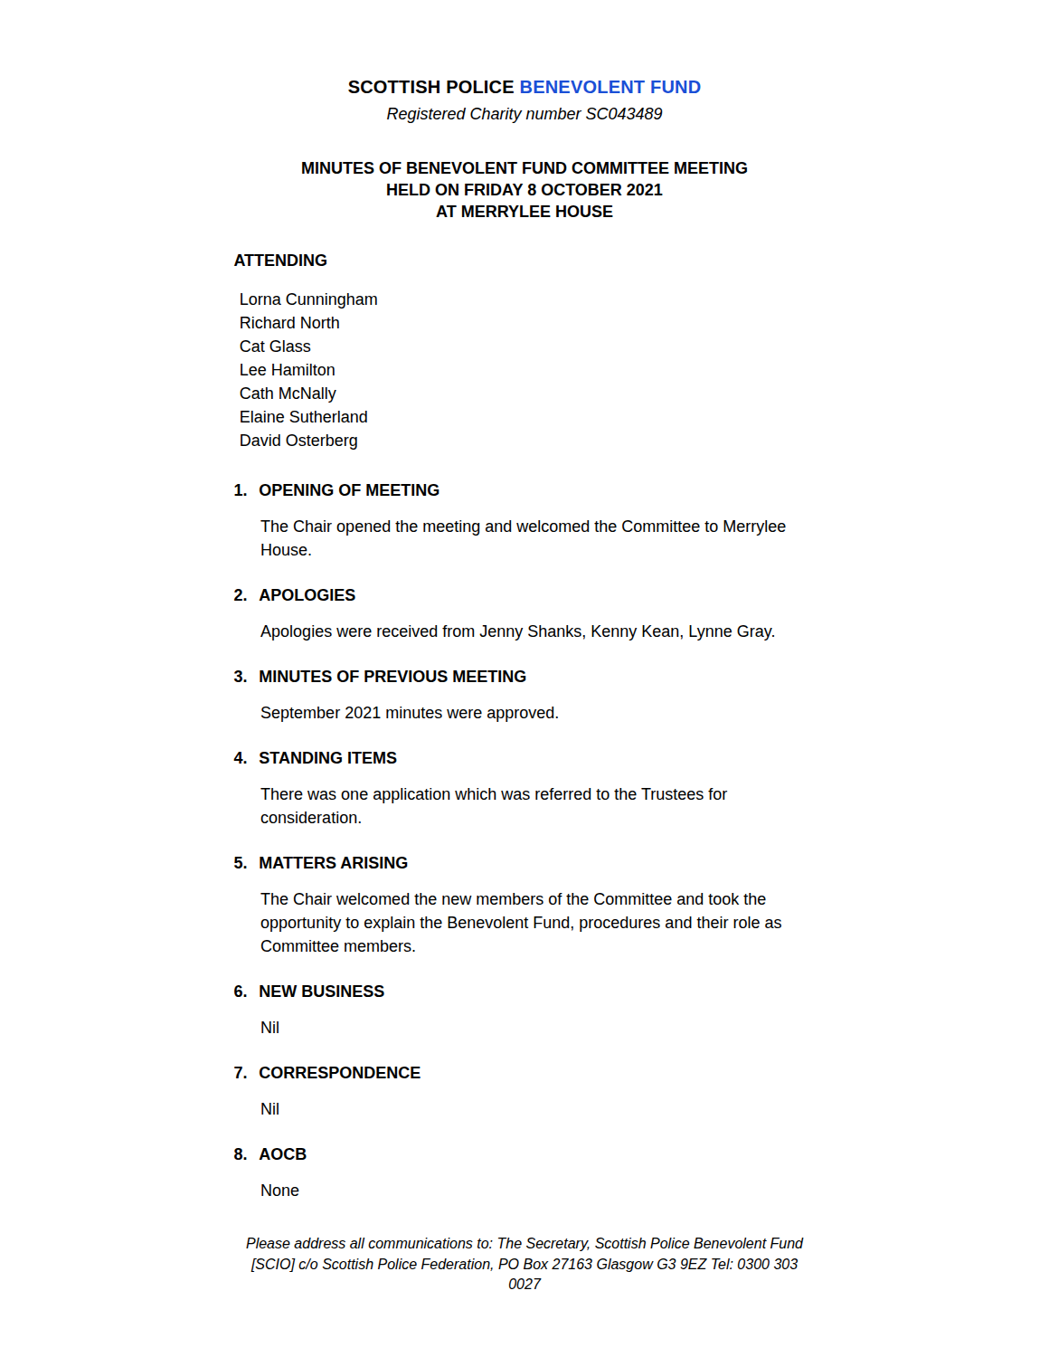SCOTTISH POLICE BENEVOLENT FUND
Registered Charity number SC043489
MINUTES OF BENEVOLENT FUND COMMITTEE MEETING
HELD ON FRIDAY 8 OCTOBER 2021
AT MERRYLEE HOUSE
ATTENDING
Lorna Cunningham
Richard North
Cat Glass
Lee Hamilton
Cath McNally
Elaine Sutherland
David Osterberg
Opening of Meeting
The Chair opened the meeting and welcomed the Committee to Merrylee House.
Apologies
Apologies were received from Jenny Shanks, Kenny Kean, Lynne Gray.
Minutes of Previous Meeting
September 2021 minutes were approved.
Standing Items
There was one application which was referred to the Trustees for consideration.
Matters Arising
The Chair welcomed the new members of the Committee and took the opportunity to explain the Benevolent Fund, procedures and their role as Committee members.
New Business
Nil
Correspondence
Nil
AOCB
None
Please address all communications to: The Secretary, Scottish Police Benevolent Fund [SCIO] c/o Scottish Police Federation, PO Box 27163 Glasgow G3 9EZ Tel: 0300 303 0027